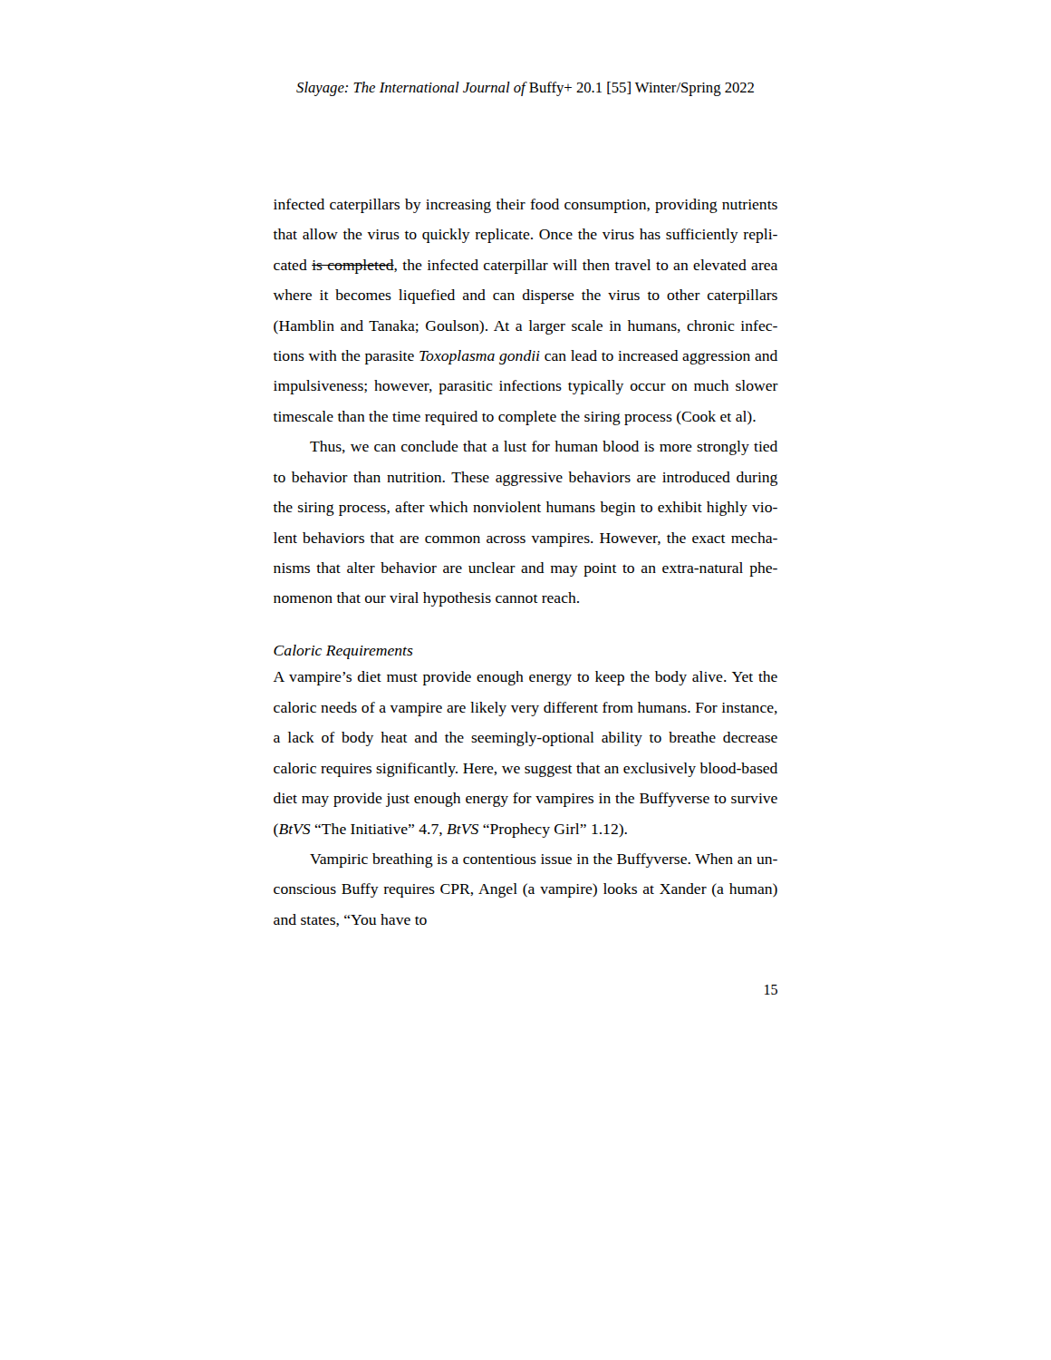Slayage: The International Journal of Buffy+ 20.1 [55] Winter/Spring 2022
infected caterpillars by increasing their food consumption, providing nutrients that allow the virus to quickly replicate. Once the virus has sufficiently replicated is completed, the infected caterpillar will then travel to an elevated area where it becomes liquefied and can disperse the virus to other caterpillars (Hamblin and Tanaka; Goulson). At a larger scale in humans, chronic infections with the parasite Toxoplasma gondii can lead to increased aggression and impulsiveness; however, parasitic infections typically occur on much slower timescale than the time required to complete the siring process (Cook et al).
Thus, we can conclude that a lust for human blood is more strongly tied to behavior than nutrition. These aggressive behaviors are introduced during the siring process, after which nonviolent humans begin to exhibit highly violent behaviors that are common across vampires. However, the exact mechanisms that alter behavior are unclear and may point to an extra-natural phenomenon that our viral hypothesis cannot reach.
Caloric Requirements
A vampire’s diet must provide enough energy to keep the body alive. Yet the caloric needs of a vampire are likely very different from humans. For instance, a lack of body heat and the seemingly-optional ability to breathe decrease caloric requires significantly. Here, we suggest that an exclusively blood-based diet may provide just enough energy for vampires in the Buffyverse to survive (BtVS “The Initiative” 4.7, BtVS “Prophecy Girl” 1.12).
Vampiric breathing is a contentious issue in the Buffyverse. When an unconscious Buffy requires CPR, Angel (a vampire) looks at Xander (a human) and states, “You have to
15